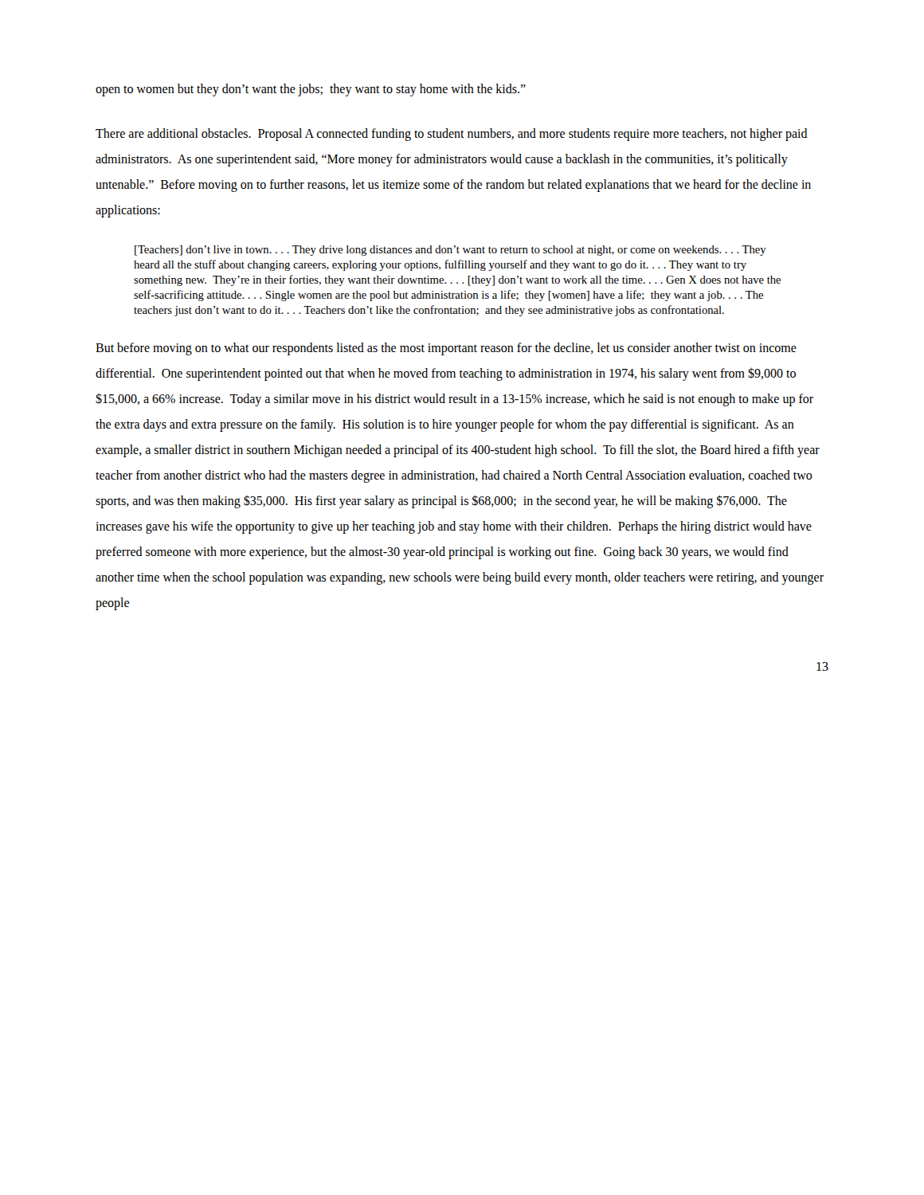open to women but they don’t want the jobs; they want to stay home with the kids.”
There are additional obstacles. Proposal A connected funding to student numbers, and more students require more teachers, not higher paid administrators. As one superintendent said, “More money for administrators would cause a backlash in the communities, it’s politically untenable.” Before moving on to further reasons, let us itemize some of the random but related explanations that we heard for the decline in applications:
[Teachers] don’t live in town. . . . They drive long distances and don’t want to return to school at night, or come on weekends. . . . They heard all the stuff about changing careers, exploring your options, fulfilling yourself and they want to go do it. . . . They want to try something new. They’re in their forties, they want their downtime. . . . [they] don’t want to work all the time. . . . Gen X does not have the self-sacrificing attitude. . . . Single women are the pool but administration is a life; they [women] have a life; they want a job. . . . The teachers just don’t want to do it. . . . Teachers don’t like the confrontation; and they see administrative jobs as confrontational.
But before moving on to what our respondents listed as the most important reason for the decline, let us consider another twist on income differential. One superintendent pointed out that when he moved from teaching to administration in 1974, his salary went from $9,000 to $15,000, a 66% increase. Today a similar move in his district would result in a 13-15% increase, which he said is not enough to make up for the extra days and extra pressure on the family. His solution is to hire younger people for whom the pay differential is significant. As an example, a smaller district in southern Michigan needed a principal of its 400-student high school. To fill the slot, the Board hired a fifth year teacher from another district who had the masters degree in administration, had chaired a North Central Association evaluation, coached two sports, and was then making $35,000. His first year salary as principal is $68,000; in the second year, he will be making $76,000. The increases gave his wife the opportunity to give up her teaching job and stay home with their children. Perhaps the hiring district would have preferred someone with more experience, but the almost-30 year-old principal is working out fine. Going back 30 years, we would find another time when the school population was expanding, new schools were being build every month, older teachers were retiring, and younger people
13